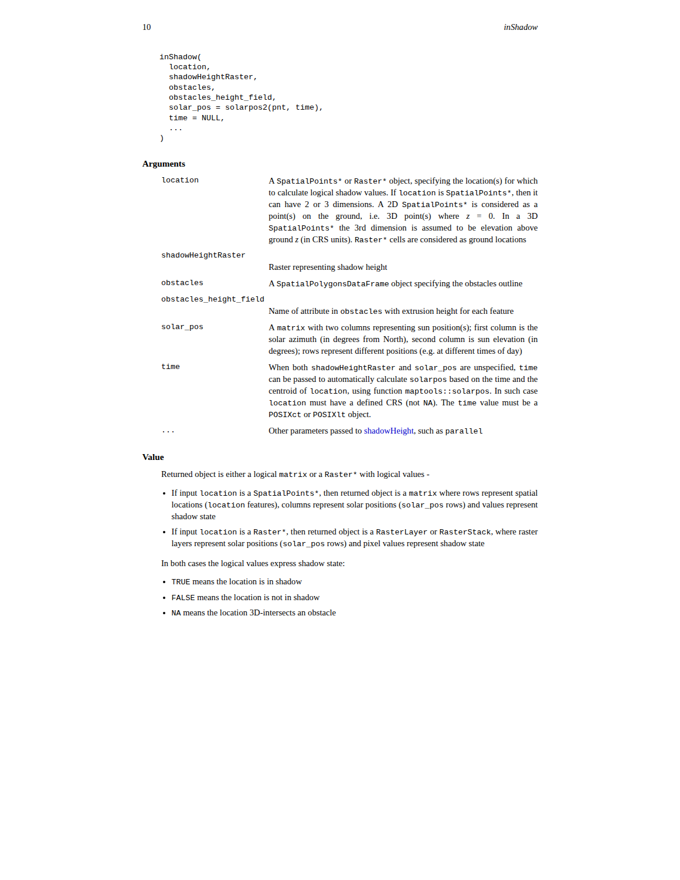10 inShadow
inShadow(
  location,
  shadowHeightRaster,
  obstacles,
  obstacles_height_field,
  solar_pos = solarpos2(pnt, time),
  time = NULL,
  ...
)
Arguments
location
A SpatialPoints* or Raster* object, specifying the location(s) for which to calculate logical shadow values. If location is SpatialPoints*, then it can have 2 or 3 dimensions. A 2D SpatialPoints* is considered as a point(s) on the ground, i.e. 3D point(s) where z = 0. In a 3D SpatialPoints* the 3rd dimension is assumed to be elevation above ground z (in CRS units). Raster* cells are considered as ground locations
shadowHeightRaster
Raster representing shadow height
obstacles
A SpatialPolygonsDataFrame object specifying the obstacles outline
obstacles_height_field
Name of attribute in obstacles with extrusion height for each feature
solar_pos
A matrix with two columns representing sun position(s); first column is the solar azimuth (in degrees from North), second column is sun elevation (in degrees); rows represent different positions (e.g. at different times of day)
time
When both shadowHeightRaster and solar_pos are unspecified, time can be passed to automatically calculate solarpos based on the time and the centroid of location, using function maptools::solarpos. In such case location must have a defined CRS (not NA). The time value must be a POSIXct or POSIXlt object.
...
Other parameters passed to shadowHeight, such as parallel
Value
Returned object is either a logical matrix or a Raster* with logical values -
If input location is a SpatialPoints*, then returned object is a matrix where rows represent spatial locations (location features), columns represent solar positions (solar_pos rows) and values represent shadow state
If input location is a Raster*, then returned object is a RasterLayer or RasterStack, where raster layers represent solar positions (solar_pos rows) and pixel values represent shadow state
In both cases the logical values express shadow state:
TRUE means the location is in shadow
FALSE means the location is not in shadow
NA means the location 3D-intersects an obstacle